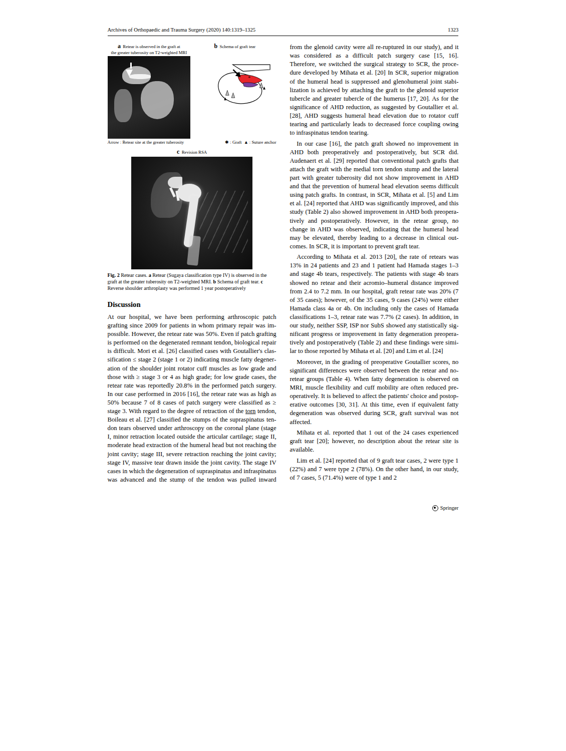Archives of Orthopaedic and Trauma Surgery (2020) 140:1319–1325
1323
a Retear is observed in the graft at
the greater tuberosity on T2-weighted MRI
b Schema of graft tear
*
Arrow : Retear site at the greater tuberosity ✱ : Graft ▲ : Suture anchor
c Revision RSA
Fig. 2 Retear cases. a Retear (Sugaya classification type IV) is observed in the graft at the greater tuberosity on T2-weighted MRI. b Schema of graft tear. c Reverse shoulder arthroplasty was performed 1 year postoperatively
Discussion
At our hospital, we have been performing arthroscopic patch grafting since 2009 for patients in whom primary repair was impossible. However, the retear rate was 50%. Even if patch grafting is performed on the degenerated remnant tendon, biological repair is difficult. Mori et al. [26] classified cases with Goutallier's classification ≤ stage 2 (stage 1 or 2) indicating muscle fatty degeneration of the shoulder joint rotator cuff muscles as low grade and those with ≥ stage 3 or 4 as high grade; for low grade cases, the retear rate was reportedly 20.8% in the performed patch surgery. In our case performed in 2016 [16], the retear rate was as high as 50% because 7 of 8 cases of patch surgery were classified as ≥ stage 3. With regard to the degree of retraction of the torn tendon, Boileau et al. [27] classified the stumps of the supraspinatus tendon tears observed under arthroscopy on the coronal plane (stage I, minor retraction located outside the articular cartilage; stage II, moderate head extraction of the humeral head but not reaching the joint cavity; stage III, severe retraction reaching the joint cavity; stage IV, massive tear drawn inside the joint cavity. The stage IV cases in which the degeneration of supraspinatus and infraspinatus was advanced and the stump of the tendon was pulled inward from the glenoid cavity were all re-ruptured in our study), and it was considered as a difficult patch surgery case [15, 16]. Therefore, we switched the surgical strategy to SCR, the procedure developed by Mihata et al. [20] In SCR, superior migration of the humeral head is suppressed and glenohumeral joint stabilization is achieved by attaching the graft to the glenoid superior tubercle and greater tubercle of the humerus [17, 20]. As for the significance of AHD reduction, as suggested by Goutallier et al. [28], AHD suggests humeral head elevation due to rotator cuff tearing and particularly leads to decreased force coupling owing to infraspinatus tendon tearing.
In our case [16], the patch graft showed no improvement in AHD both preoperatively and postoperatively, but SCR did. Audenaert et al. [29] reported that conventional patch grafts that attach the graft with the medial torn tendon stump and the lateral part with greater tuberosity did not show improvement in AHD and that the prevention of humeral head elevation seems difficult using patch grafts. In contrast, in SCR, Mihata et al. [5] and Lim et al. [24] reported that AHD was significantly improved, and this study (Table 2) also showed improvement in AHD both preoperatively and postoperatively. However, in the retear group, no change in AHD was observed, indicating that the humeral head may be elevated, thereby leading to a decrease in clinical outcomes. In SCR, it is important to prevent graft tear.
According to Mihata et al. 2013 [20], the rate of retears was 13% in 24 patients and 23 and 1 patient had Hamada stages 1–3 and stage 4b tears, respectively. The patients with stage 4b tears showed no retear and their acromio–humeral distance improved from 2.4 to 7.2 mm. In our hospital, graft retear rate was 20% (7 of 35 cases); however, of the 35 cases, 9 cases (24%) were either Hamada class 4a or 4b. On including only the cases of Hamada classifications 1–3, retear rate was 7.7% (2 cases). In addition, in our study, neither SSP, ISP nor SubS showed any statistically significant progress or improvement in fatty degeneration preoperatively and postoperatively (Table 2) and these findings were similar to those reported by Mihata et al. [20] and Lim et al. [24]
Moreover, in the grading of preoperative Goutallier scores, no significant differences were observed between the retear and no-retear groups (Table 4). When fatty degeneration is observed on MRI, muscle flexibility and cuff mobility are often reduced preoperatively. It is believed to affect the patients' choice and postoperative outcomes [30, 31]. At this time, even if equivalent fatty degeneration was observed during SCR, graft survival was not affected.
Mihata et al. reported that 1 out of the 24 cases experienced graft tear [20]; however, no description about the retear site is available.
Lim et al. [24] reported that of 9 graft tear cases, 2 were type 1 (22%) and 7 were type 2 (78%). On the other hand, in our study, of 7 cases, 5 (71.4%) were of type 1 and 2
Springer